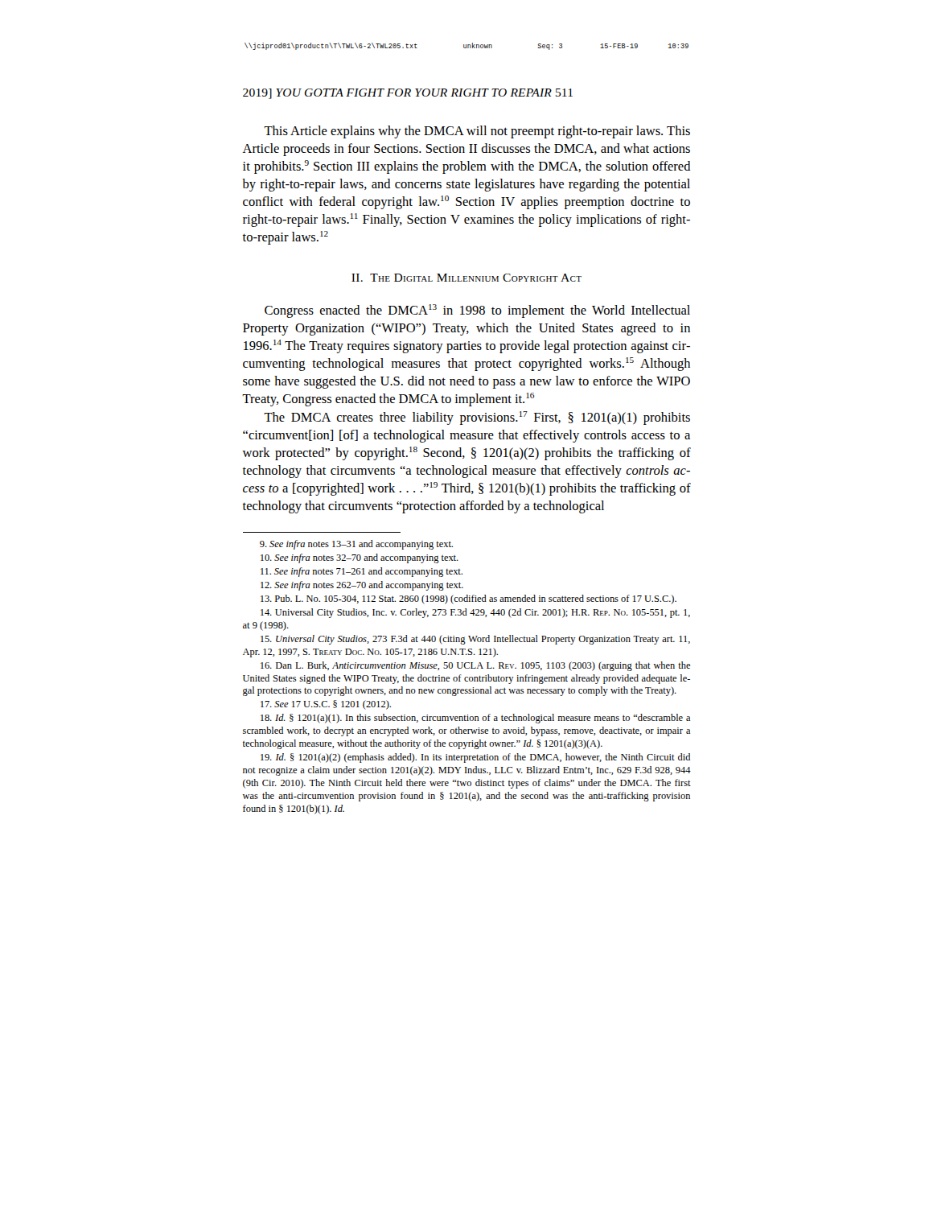\\jciprod01\productn\T\TWL\6-2\TWL205.txt unknown Seq: 3 15-FEB-19 10:39
2019] YOU GOTTA FIGHT FOR YOUR RIGHT TO REPAIR 511
This Article explains why the DMCA will not preempt right-to-repair laws. This Article proceeds in four Sections. Section II discusses the DMCA, and what actions it prohibits.9 Section III explains the problem with the DMCA, the solution offered by right-to-repair laws, and concerns state legislatures have regarding the potential conflict with federal copyright law.10 Section IV applies preemption doctrine to right-to-repair laws.11 Finally, Section V examines the policy implications of right-to-repair laws.12
II. The Digital Millennium Copyright Act
Congress enacted the DMCA13 in 1998 to implement the World Intellectual Property Organization (“WIPO”) Treaty, which the United States agreed to in 1996.14 The Treaty requires signatory parties to provide legal protection against circumventing technological measures that protect copyrighted works.15 Although some have suggested the U.S. did not need to pass a new law to enforce the WIPO Treaty, Congress enacted the DMCA to implement it.16
The DMCA creates three liability provisions.17 First, § 1201(a)(1) prohibits “circumvent[ion] [of] a technological measure that effectively controls access to a work protected” by copyright.18 Second, § 1201(a)(2) prohibits the trafficking of technology that circumvents “a technological measure that effectively controls access to a [copyrighted] work . . . .”19 Third, § 1201(b)(1) prohibits the trafficking of technology that circumvents “protection afforded by a technological
9. See infra notes 13–31 and accompanying text.
10. See infra notes 32–70 and accompanying text.
11. See infra notes 71–261 and accompanying text.
12. See infra notes 262–70 and accompanying text.
13. Pub. L. No. 105-304, 112 Stat. 2860 (1998) (codified as amended in scattered sections of 17 U.S.C.).
14. Universal City Studios, Inc. v. Corley, 273 F.3d 429, 440 (2d Cir. 2001); H.R. Rep. No. 105-551, pt. 1, at 9 (1998).
15. Universal City Studios, 273 F.3d at 440 (citing Word Intellectual Property Organization Treaty art. 11, Apr. 12, 1997, S. Treaty Doc. No. 105-17, 2186 U.N.T.S. 121).
16. Dan L. Burk, Anticircumvention Misuse, 50 UCLA L. Rev. 1095, 1103 (2003) (arguing that when the United States signed the WIPO Treaty, the doctrine of contributory infringement already provided adequate legal protections to copyright owners, and no new congressional act was necessary to comply with the Treaty).
17. See 17 U.S.C. § 1201 (2012).
18. Id. § 1201(a)(1). In this subsection, circumvention of a technological measure means to “descramble a scrambled work, to decrypt an encrypted work, or otherwise to avoid, bypass, remove, deactivate, or impair a technological measure, without the authority of the copyright owner.” Id. § 1201(a)(3)(A).
19. Id. § 1201(a)(2) (emphasis added). In its interpretation of the DMCA, however, the Ninth Circuit did not recognize a claim under section 1201(a)(2). MDY Indus., LLC v. Blizzard Entm’t, Inc., 629 F.3d 928, 944 (9th Cir. 2010). The Ninth Circuit held there were “two distinct types of claims” under the DMCA. The first was the anti-circumvention provision found in § 1201(a), and the second was the anti-trafficking provision found in § 1201(b)(1). Id.